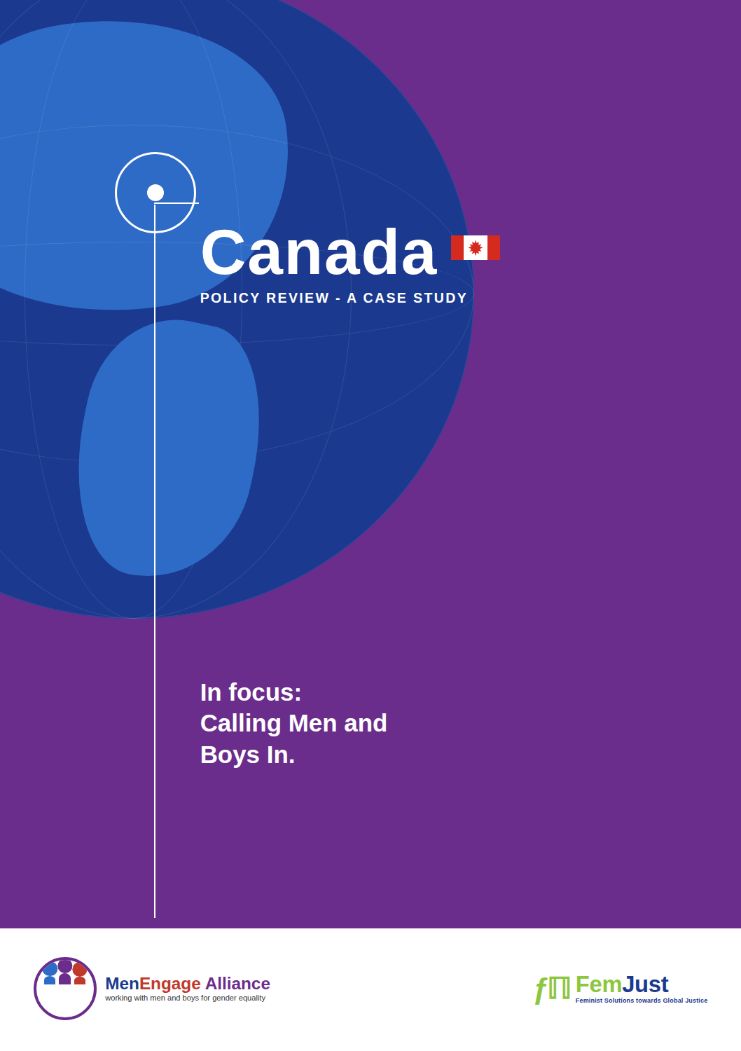Canada
POLICY REVIEW - A CASE STUDY
In focus:
Calling Men and
Boys In.
Men Engage Alliance
working with men and boys for gender equality
ƒℿ
Fem Just
Feminist Solutions towards Global Justice